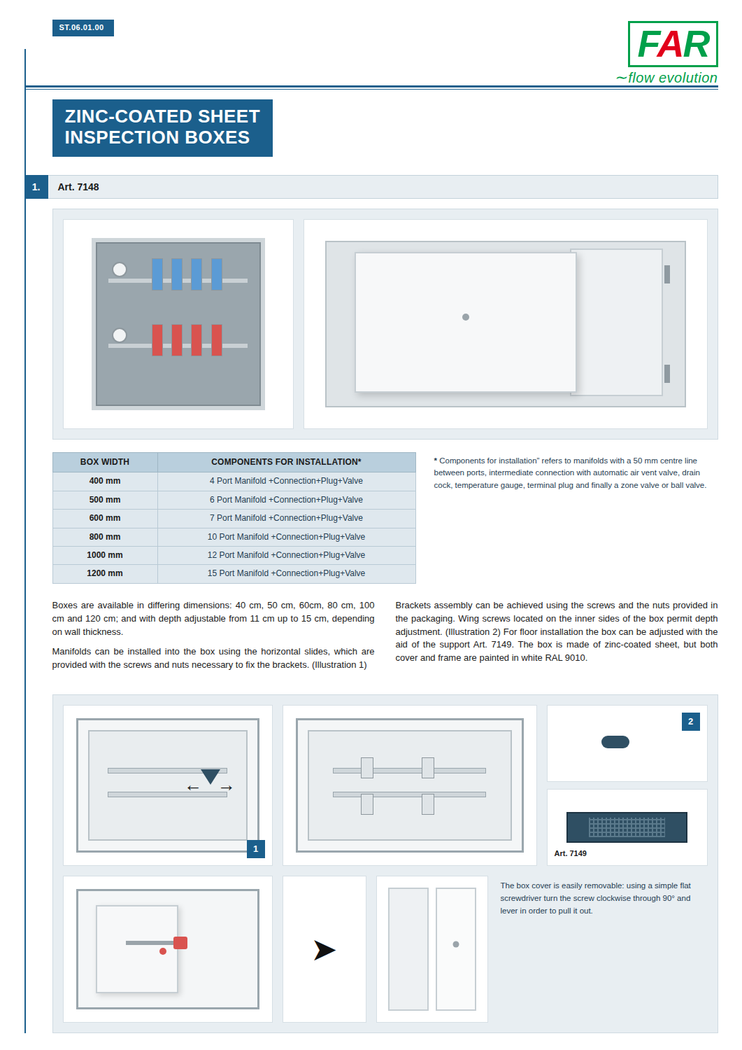ST.06.01.00
FAR
∼flow evolution
Zinc-Coated Sheet
Inspection Boxes
1.
Art. 7148
| BOX WIDTH | COMPONENTS FOR INSTALLATION* |
| --- | --- |
| 400 mm | 4 Port Manifold +Connection+Plug+Valve |
| 500 mm | 6 Port Manifold +Connection+Plug+Valve |
| 600 mm | 7 Port Manifold +Connection+Plug+Valve |
| 800 mm | 10 Port Manifold +Connection+Plug+Valve |
| 1000 mm | 12 Port Manifold +Connection+Plug+Valve |
| 1200 mm | 15 Port Manifold +Connection+Plug+Valve |
* Components for installation” refers to manifolds with a 50 mm centre line between ports, intermediate connection with automatic air vent valve, drain cock, temperature gauge, terminal plug and finally a zone valve or ball valve.
Boxes are available in differing dimensions: 40 cm, 50 cm, 60cm, 80 cm, 100 cm and 120 cm; and with depth adjustable from 11 cm up to 15 cm, depending on wall thickness.
Manifolds can be installed into the box using the horizontal slides, which are provided with the screws and nuts necessary to fix the brackets. (Illustration 1)
Brackets assembly can be achieved using the screws and the nuts provided in the packaging. Wing screws located on the inner sides of the box permit depth adjustment. (Illustration 2) For floor installation the box can be adjusted with the aid of the support Art. 7149. The box is made of zinc-coated sheet, but both cover and frame are painted in white RAL 9010.
←
→
1
2
Art. 7149
➤
The box cover is easily removable: using a simple flat screwdriver turn the screw clockwise through 90° and lever in order to pull it out.